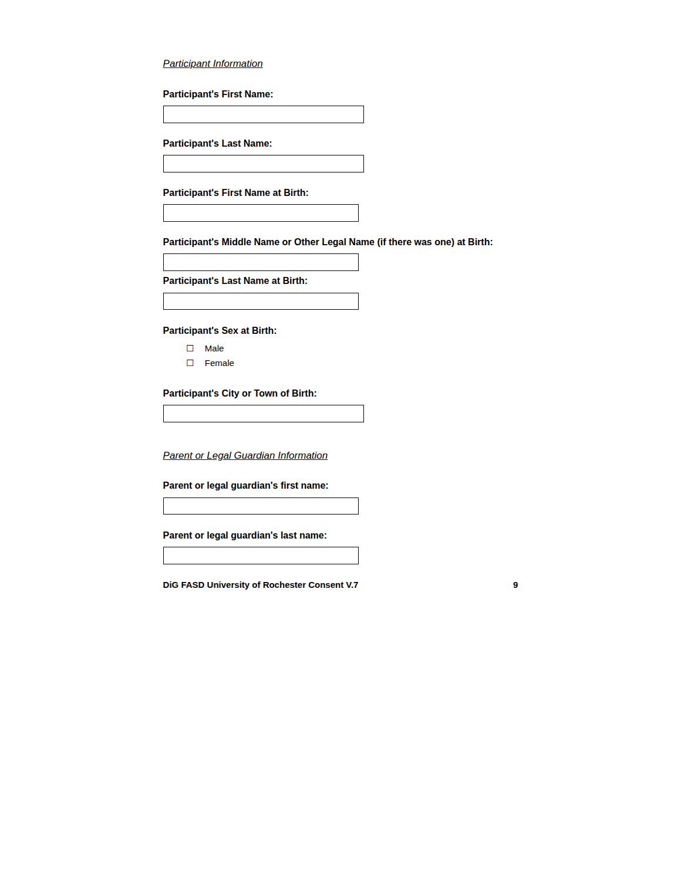Participant Information
Participant's First Name:
Participant's Last Name:
Participant's First Name at Birth:
Participant's Middle Name or Other Legal Name (if there was one) at Birth:
Participant's Last Name at Birth:
Participant's Sex at Birth:
☐Male
☐Female
Participant's City or Town of Birth:
Parent or Legal Guardian Information
Parent or legal guardian's first name:
Parent or legal guardian's last name:
DiG FASD University of Rochester Consent V.7 9